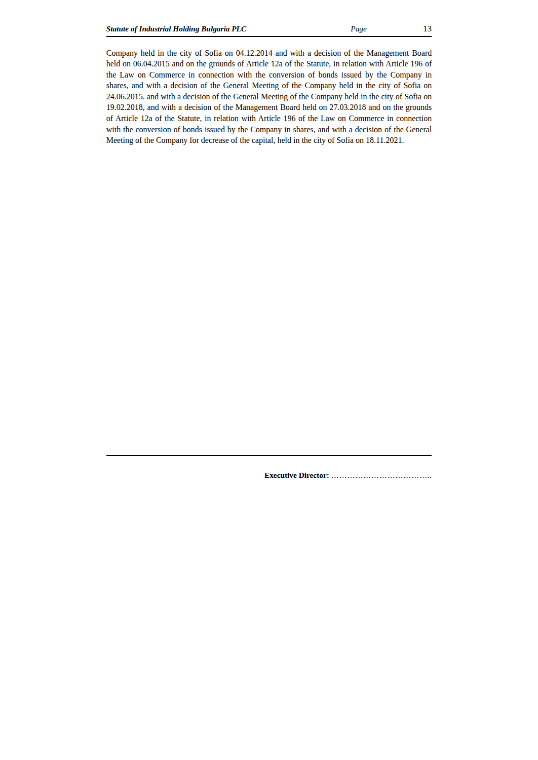Statute of Industrial Holding Bulgaria PLC Page 13
Company held in the city of Sofia on 04.12.2014 and with a decision of the Management Board held on 06.04.2015 and on the grounds of Article 12a of the Statute, in relation with Article 196 of the Law on Commerce in connection with the conversion of bonds issued by the Company in shares, and with a decision of the General Meeting of the Company held in the city of Sofia on 24.06.2015. and with a decision of the General Meeting of the Company held in the city of Sofia on 19.02.2018, and with a decision of the Management Board held on 27.03.2018 and on the grounds of Article 12a of the Statute, in relation with Article 196 of the Law on Commerce in connection with the conversion of bonds issued by the Company in shares, and with a decision of the General Meeting of the Company for decrease of the capital, held in the city of Sofia on 18.11.2021.
Executive Director: ………………………………..